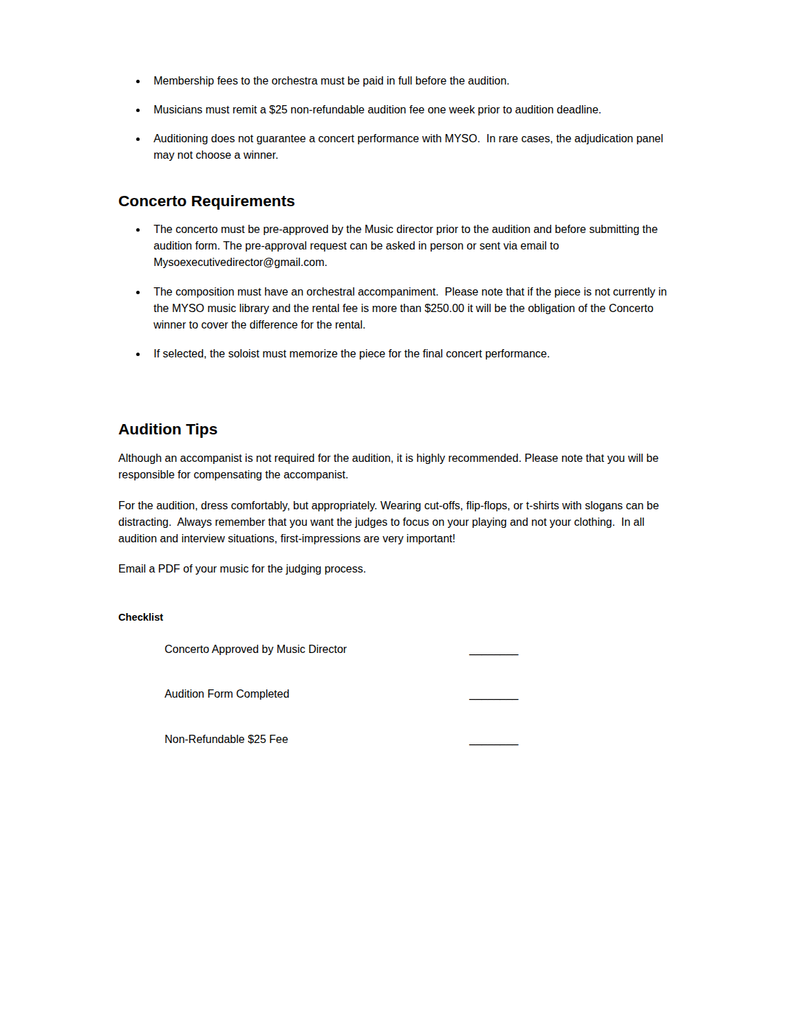Membership fees to the orchestra must be paid in full before the audition.
Musicians must remit a $25 non-refundable audition fee one week prior to audition deadline.
Auditioning does not guarantee a concert performance with MYSO. In rare cases, the adjudication panel may not choose a winner.
Concerto Requirements
The concerto must be pre-approved by the Music director prior to the audition and before submitting the audition form. The pre-approval request can be asked in person or sent via email to Mysoexecutivedirector@gmail.com.
The composition must have an orchestral accompaniment. Please note that if the piece is not currently in the MYSO music library and the rental fee is more than $250.00 it will be the obligation of the Concerto winner to cover the difference for the rental.
If selected, the soloist must memorize the piece for the final concert performance.
Audition Tips
Although an accompanist is not required for the audition, it is highly recommended. Please note that you will be responsible for compensating the accompanist.
For the audition, dress comfortably, but appropriately. Wearing cut-offs, flip-flops, or t-shirts with slogans can be distracting. Always remember that you want the judges to focus on your playing and not your clothing. In all audition and interview situations, first-impressions are very important!
Email a PDF of your music for the judging process.
Checklist
| Concerto Approved by Music Director | ________ |
| Audition Form Completed | ________ |
| Non-Refundable $25 Fee | ________ |